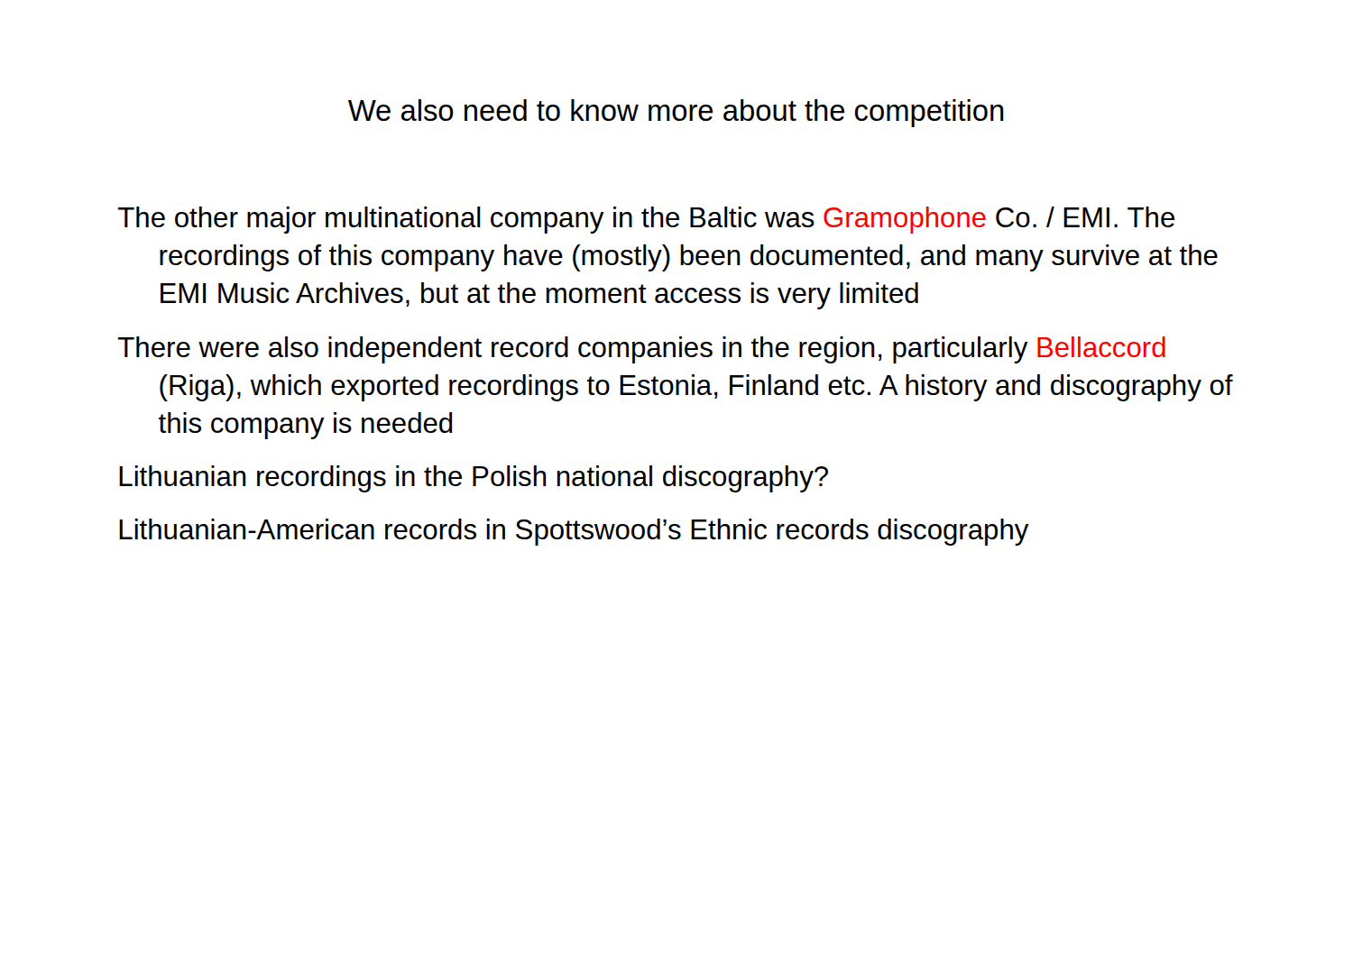We also need to know more about the competition
The other major multinational company in the Baltic was Gramophone Co. / EMI. The recordings of this company have (mostly) been documented, and many survive at the EMI Music Archives, but at the moment access is very limited
There were also independent record companies in the region, particularly Bellaccord (Riga), which exported recordings to Estonia, Finland etc. A history and discography of this company is needed
Lithuanian recordings in the Polish national discography?
Lithuanian-American records in Spottswood’s Ethnic records discography